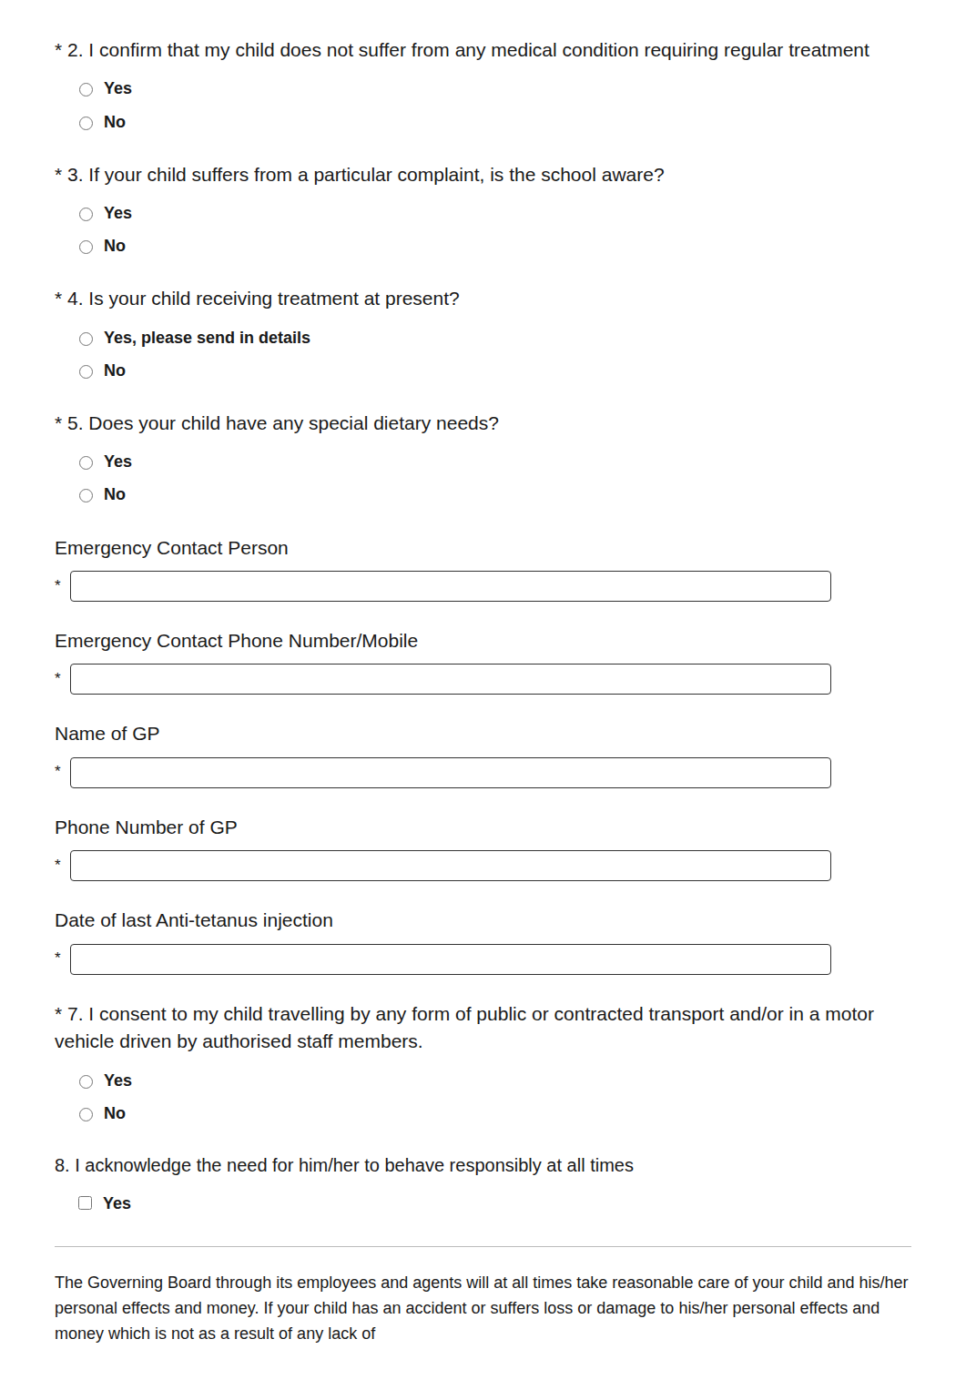* 2. I confirm that my child does not suffer from any medical condition requiring regular treatment
Yes No
* 3. If your child suffers from a particular complaint, is the school aware?
Yes No
* 4. Is your child receiving treatment at present?
Yes, please send in details No
* 5. Does your child have any special dietary needs?
Yes No
Emergency Contact Person
*
Emergency Contact Phone Number/Mobile
*
Name of GP
*
Phone Number of GP
*
Date of last Anti-tetanus injection
*
* 7. I consent to my child travelling by any form of public or contracted transport and/or in a motor vehicle driven by authorised staff members.
Yes No
8. I acknowledge the need for him/her to behave responsibly at all times
Yes
The Governing Board through its employees and agents will at all times take reasonable care of your child and his/her personal effects and money. If your child has an accident or suffers loss or damage to his/her personal effects and money which is not as a result of any lack of